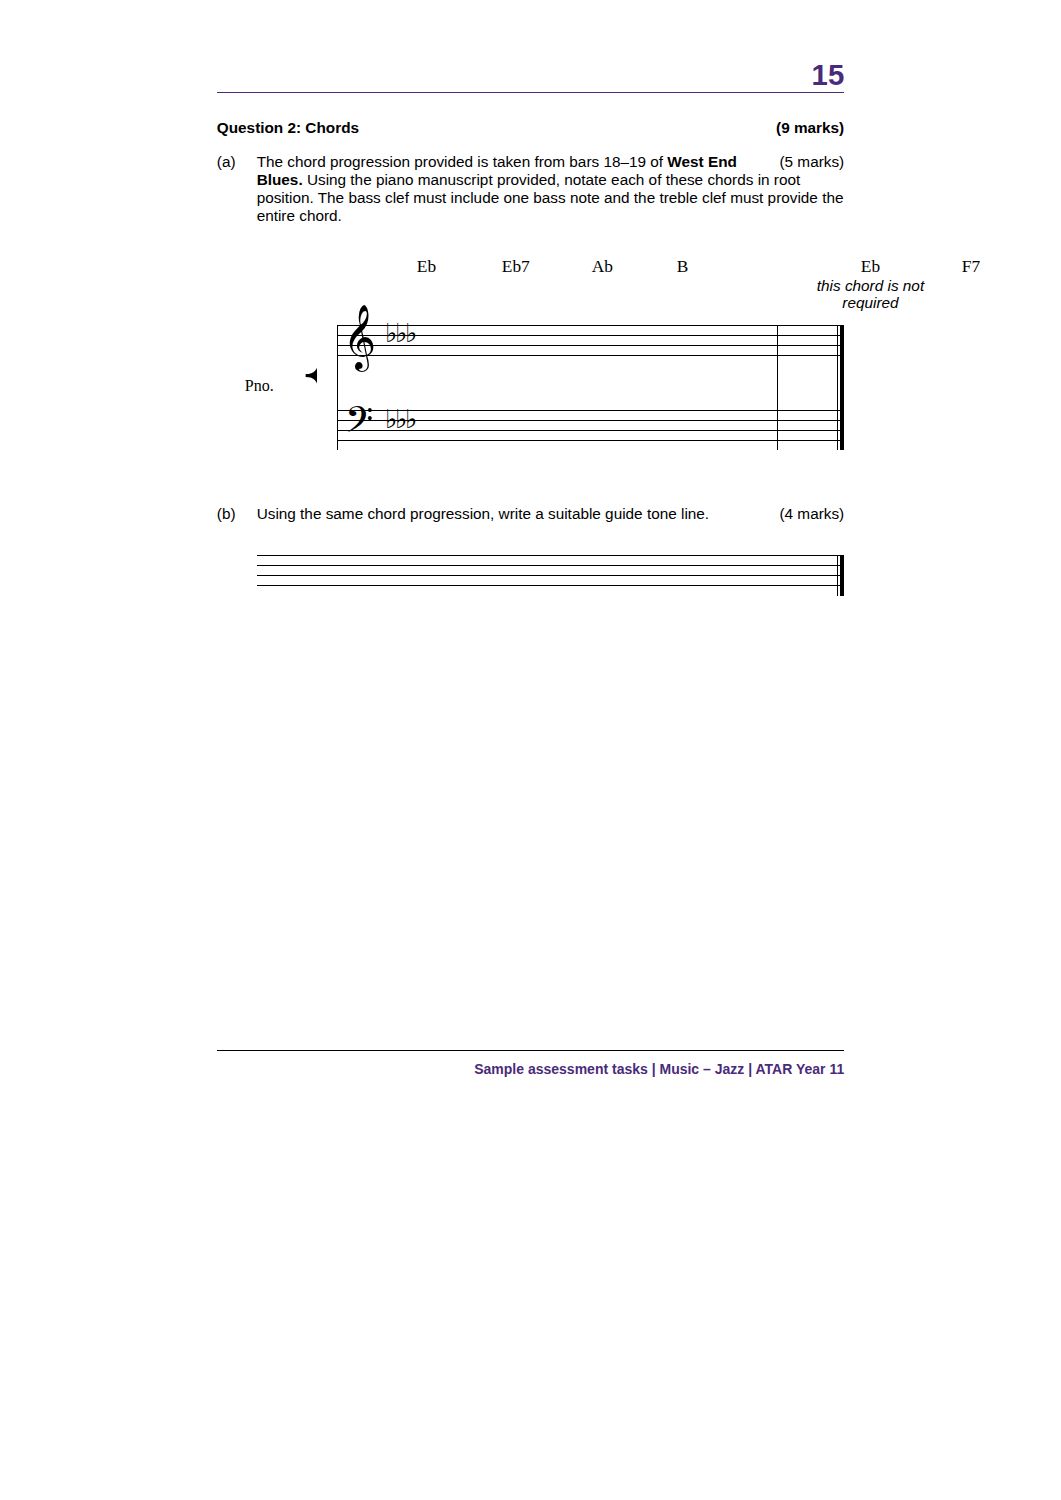15
Question 2: Chords (9 marks)
(a)
(5 marks) The chord progression provided is taken from bars 18–19 of West End Blues. Using the piano manuscript provided, notate each of these chords in root position. The bass clef must include one bass note and the treble clef must provide the entire chord.
Eb Eb7 Ab B Ebthis chord is not
required F7
Pno.
{
𝄞
𝄢
♭♭♭
♭♭♭
(b)
(4 marks) Using the same chord progression, write a suitable guide tone line.
Sample assessment tasks | Music – Jazz | ATAR Year 11